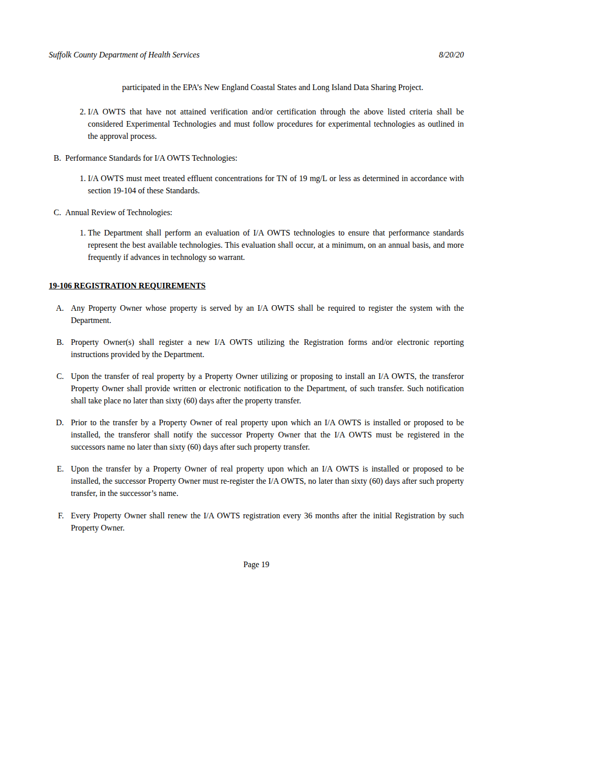Suffolk County Department of Health Services 8/20/20
participated in the EPA’s New England Coastal States and Long Island Data Sharing Project.
I/A OWTS that have not attained verification and/or certification through the above listed criteria shall be considered Experimental Technologies and must follow procedures for experimental technologies as outlined in the approval process.
B. Performance Standards for I/A OWTS Technologies:
I/A OWTS must meet treated effluent concentrations for TN of 19 mg/L or less as determined in accordance with section 19-104 of these Standards.
C. Annual Review of Technologies:
The Department shall perform an evaluation of I/A OWTS technologies to ensure that performance standards represent the best available technologies. This evaluation shall occur, at a minimum, on an annual basis, and more frequently if advances in technology so warrant.
19-106 REGISTRATION REQUIREMENTS
Any Property Owner whose property is served by an I/A OWTS shall be required to register the system with the Department.
Property Owner(s) shall register a new I/A OWTS utilizing the Registration forms and/or electronic reporting instructions provided by the Department.
Upon the transfer of real property by a Property Owner utilizing or proposing to install an I/A OWTS, the transferor Property Owner shall provide written or electronic notification to the Department, of such transfer. Such notification shall take place no later than sixty (60) days after the property transfer.
Prior to the transfer by a Property Owner of real property upon which an I/A OWTS is installed or proposed to be installed, the transferor shall notify the successor Property Owner that the I/A OWTS must be registered in the successors name no later than sixty (60) days after such property transfer.
Upon the transfer by a Property Owner of real property upon which an I/A OWTS is installed or proposed to be installed, the successor Property Owner must re-register the I/A OWTS, no later than sixty (60) days after such property transfer, in the successor’s name.
Every Property Owner shall renew the I/A OWTS registration every 36 months after the initial Registration by such Property Owner.
Page 19